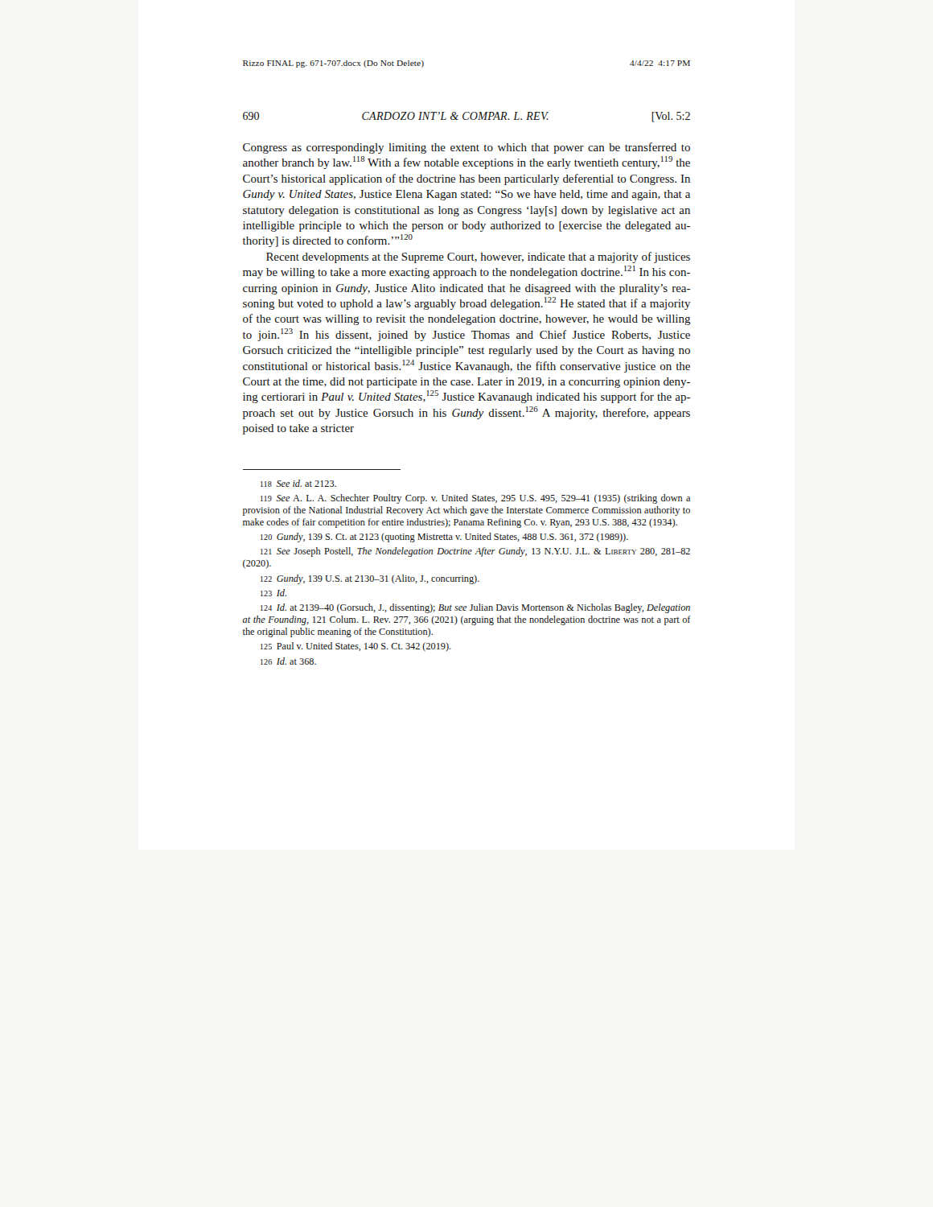Rizzo FINAL pg. 671-707.docx (Do Not Delete) 4/4/22 4:17 PM
690 CARDOZO INT’L & COMPAR. L. REV. [Vol. 5:2
Congress as correspondingly limiting the extent to which that power can be transferred to another branch by law.118 With a few notable exceptions in the early twentieth century,119 the Court’s historical application of the doctrine has been particularly deferential to Congress. In Gundy v. United States, Justice Elena Kagan stated: “So we have held, time and again, that a statutory delegation is constitutional as long as Congress ‘lay[s] down by legislative act an intelligible principle to which the person or body authorized to [exercise the delegated authority] is directed to conform.’”120
Recent developments at the Supreme Court, however, indicate that a majority of justices may be willing to take a more exacting approach to the nondelegation doctrine.121 In his concurring opinion in Gundy, Justice Alito indicated that he disagreed with the plurality’s reasoning but voted to uphold a law’s arguably broad delegation.122 He stated that if a majority of the court was willing to revisit the nondelegation doctrine, however, he would be willing to join.123 In his dissent, joined by Justice Thomas and Chief Justice Roberts, Justice Gorsuch criticized the “intelligible principle” test regularly used by the Court as having no constitutional or historical basis.124 Justice Kavanaugh, the fifth conservative justice on the Court at the time, did not participate in the case. Later in 2019, in a concurring opinion denying certiorari in Paul v. United States,125 Justice Kavanaugh indicated his support for the approach set out by Justice Gorsuch in his Gundy dissent.126 A majority, therefore, appears poised to take a stricter
118 See id. at 2123.
119 See A. L. A. Schechter Poultry Corp. v. United States, 295 U.S. 495, 529–41 (1935) (striking down a provision of the National Industrial Recovery Act which gave the Interstate Commerce Commission authority to make codes of fair competition for entire industries); Panama Refining Co. v. Ryan, 293 U.S. 388, 432 (1934).
120 Gundy, 139 S. Ct. at 2123 (quoting Mistretta v. United States, 488 U.S. 361, 372 (1989)).
121 See Joseph Postell, The Nondelegation Doctrine After Gundy, 13 N.Y.U. J.L. & Liberty 280, 281–82 (2020).
122 Gundy, 139 U.S. at 2130–31 (Alito, J., concurring).
123 Id.
124 Id. at 2139–40 (Gorsuch, J., dissenting); But see Julian Davis Mortenson & Nicholas Bagley, Delegation at the Founding, 121 Colum. L. Rev. 277, 366 (2021) (arguing that the nondelegation doctrine was not a part of the original public meaning of the Constitution).
125 Paul v. United States, 140 S. Ct. 342 (2019).
126 Id. at 368.